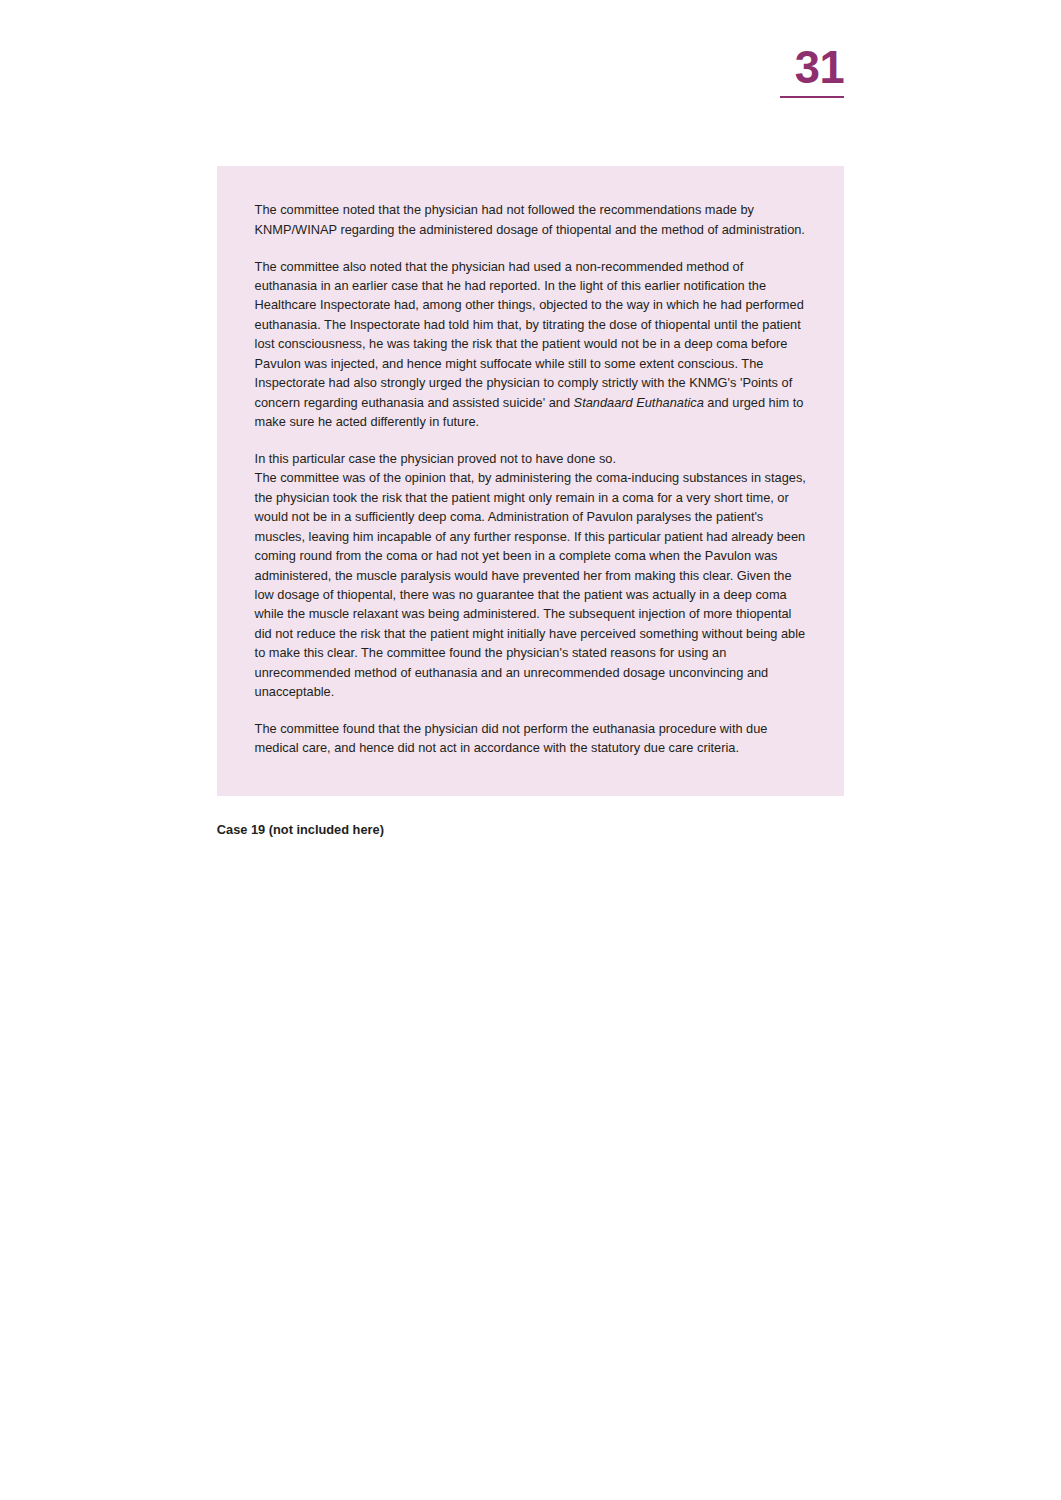31
The committee noted that the physician had not followed the recommendations made by KNMP/WINAP regarding the administered dosage of thiopental and the method of administration.
The committee also noted that the physician had used a non-recommended method of euthanasia in an earlier case that he had reported. In the light of this earlier notification the Healthcare Inspectorate had, among other things, objected to the way in which he had performed euthanasia. The Inspectorate had told him that, by titrating the dose of thiopental until the patient lost consciousness, he was taking the risk that the patient would not be in a deep coma before Pavulon was injected, and hence might suffocate while still to some extent conscious. The Inspectorate had also strongly urged the physician to comply strictly with the KNMG's 'Points of concern regarding euthanasia and assisted suicide' and Standaard Euthanatica and urged him to make sure he acted differently in future.
In this particular case the physician proved not to have done so.
The committee was of the opinion that, by administering the coma-inducing substances in stages, the physician took the risk that the patient might only remain in a coma for a very short time, or would not be in a sufficiently deep coma. Administration of Pavulon paralyses the patient's muscles, leaving him incapable of any further response. If this particular patient had already been coming round from the coma or had not yet been in a complete coma when the Pavulon was administered, the muscle paralysis would have prevented her from making this clear. Given the low dosage of thiopental, there was no guarantee that the patient was actually in a deep coma while the muscle relaxant was being administered. The subsequent injection of more thiopental did not reduce the risk that the patient might initially have perceived something without being able to make this clear. The committee found the physician's stated reasons for using an unrecommended method of euthanasia and an unrecommended dosage unconvincing and unacceptable.
The committee found that the physician did not perform the euthanasia procedure with due medical care, and hence did not act in accordance with the statutory due care criteria.
Case 19 (not included here)